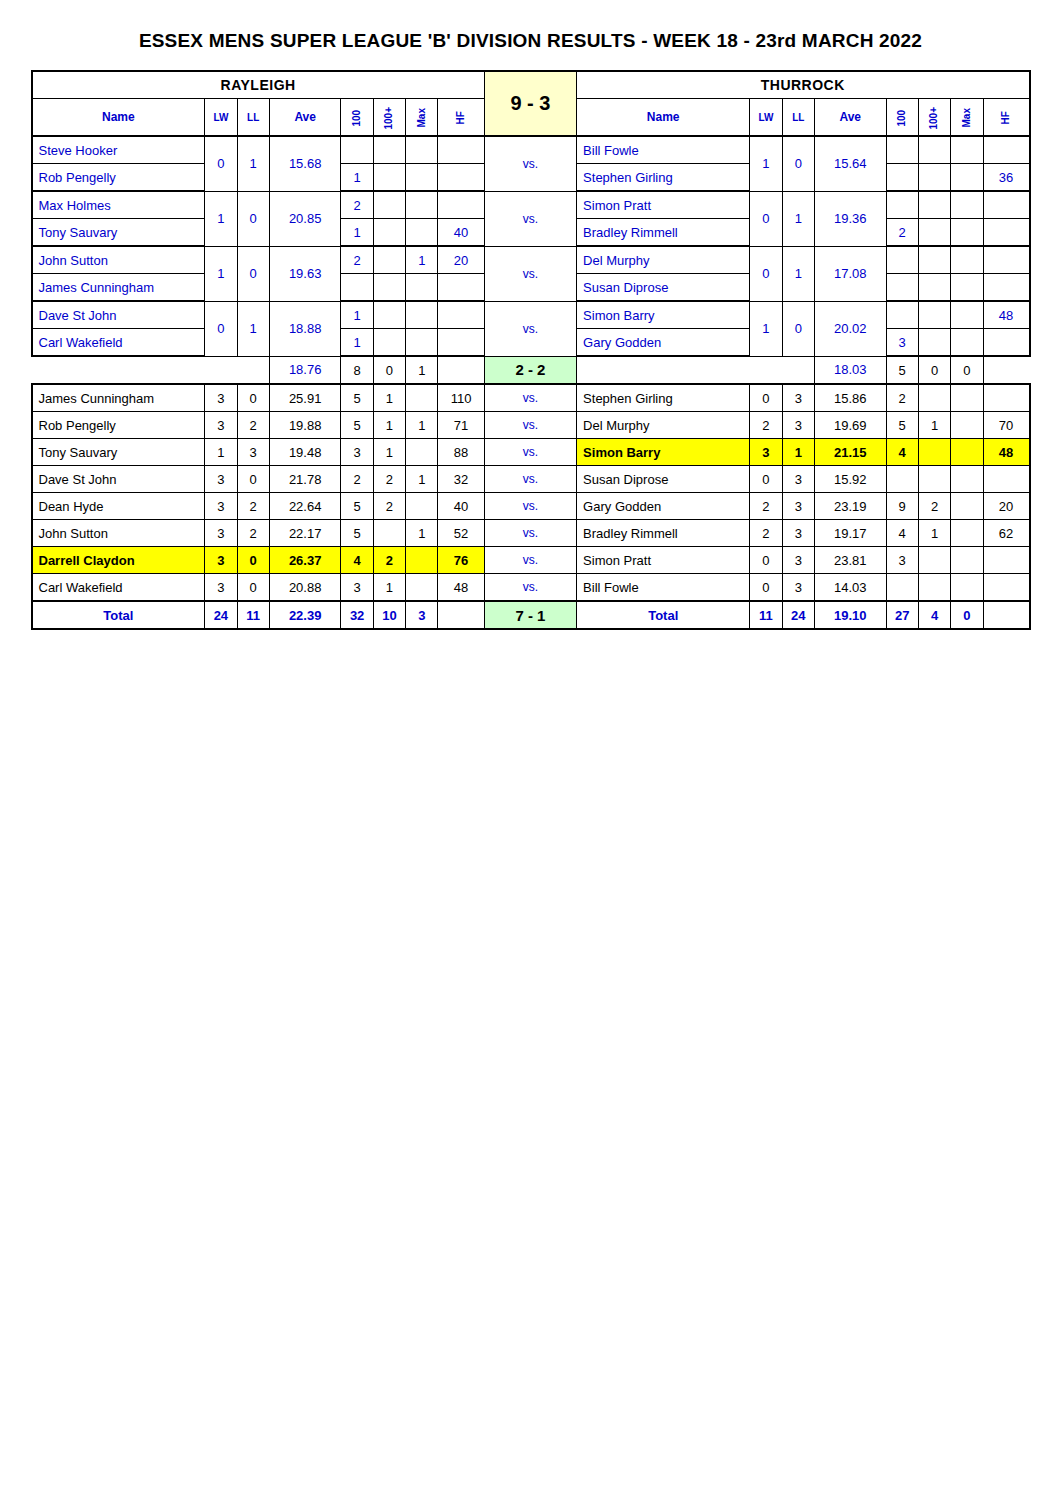ESSEX MENS SUPER LEAGUE 'B' DIVISION RESULTS - WEEK 18 - 23rd MARCH 2022
| RAYLEIGH | 9 - 3 | THURROCK |
| Name | LW | LL | Ave | 100 | 100+ | Max | HF | Name | LW | LL | Ave | 100 | 100+ | Max | HF |
| Steve Hooker | 0 | 1 | 15.68 | | | | | vs. | Bill Fowle | 1 | 0 | 15.64 | | | | |
| Rob Pengelly | 1 | | | | Stephen Girling | | | | 36 |
| Max Holmes | 1 | 0 | 20.85 | 2 | | | | vs. | Simon Pratt | 0 | 1 | 19.36 | | | | |
| Tony Sauvary | 1 | | | 40 | Bradley Rimmell | 2 | | | |
| John Sutton | 1 | 0 | 19.63 | 2 | | 1 | 20 | vs. | Del Murphy | 0 | 1 | 17.08 | | | | |
| James Cunningham | | | | | Susan Diprose | | | | |
| Dave St John | 0 | 1 | 18.88 | 1 | | | | vs. | Simon Barry | 1 | 0 | 20.02 | | | | 48 |
| Carl Wakefield | 1 | | | | Gary Godden | 3 | | | |
| | | | 18.76 | 8 | 0 | 1 | | 2 - 2 | | | | 18.03 | 5 | 0 | 0 | |
| James Cunningham | 3 | 0 | 25.91 | 5 | 1 | | 110 | vs. | Stephen Girling | 0 | 3 | 15.86 | 2 | | | |
| Rob Pengelly | 3 | 2 | 19.88 | 5 | 1 | 1 | 71 | vs. | Del Murphy | 2 | 3 | 19.69 | 5 | 1 | | 70 |
| Tony Sauvary | 1 | 3 | 19.48 | 3 | 1 | | 88 | vs. | Simon Barry | 3 | 1 | 21.15 | 4 | | | 48 |
| Dave St John | 3 | 0 | 21.78 | 2 | 2 | 1 | 32 | vs. | Susan Diprose | 0 | 3 | 15.92 | | | | |
| Dean Hyde | 3 | 2 | 22.64 | 5 | 2 | | 40 | vs. | Gary Godden | 2 | 3 | 23.19 | 9 | 2 | | 20 |
| John Sutton | 3 | 2 | 22.17 | 5 | | 1 | 52 | vs. | Bradley Rimmell | 2 | 3 | 19.17 | 4 | 1 | | 62 |
| Darrell Claydon | 3 | 0 | 26.37 | 4 | 2 | | 76 | vs. | Simon Pratt | 0 | 3 | 23.81 | 3 | | | |
| Carl Wakefield | 3 | 0 | 20.88 | 3 | 1 | | 48 | vs. | Bill Fowle | 0 | 3 | 14.03 | | | | |
| Total | 24 | 11 | 22.39 | 32 | 10 | 3 | | 7 - 1 | Total | 11 | 24 | 19.10 | 27 | 4 | 0 | |